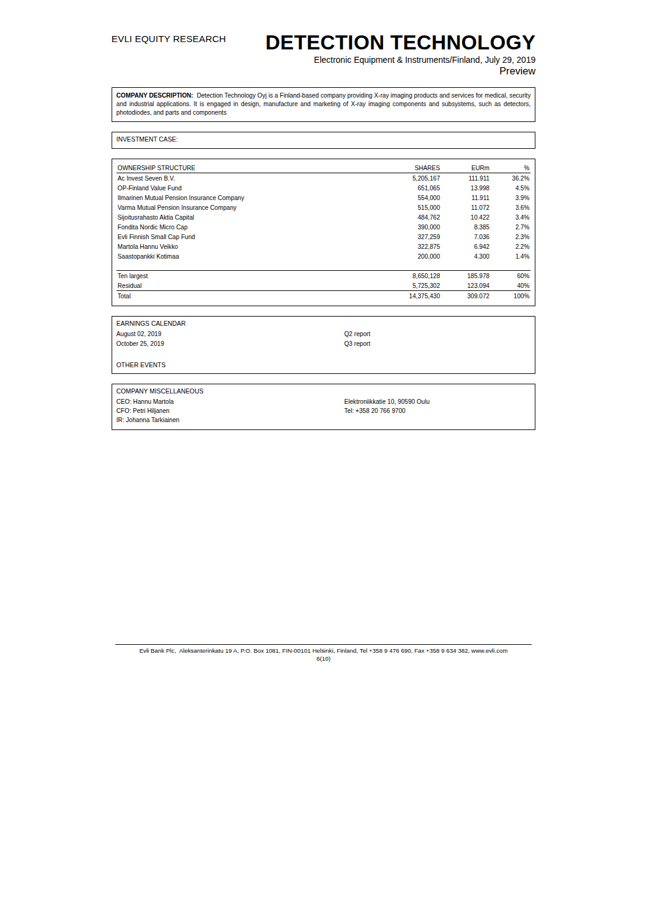EVLI EQUITY RESEARCH
DETECTION TECHNOLOGY
Electronic Equipment & Instruments/Finland, July 29, 2019
Preview
COMPANY DESCRIPTION: Detection Technology Oyj is a Finland-based company providing X-ray imaging products and services for medical, security and industrial applications. It is engaged in design, manufacture and marketing of X-ray imaging components and subsystems, such as detectors, photodiodes, and parts and components
INVESTMENT CASE:
| OWNERSHIP STRUCTURE | SHARES | EURm | % |
| --- | --- | --- | --- |
| Ac Invest Seven B.V. | 5,205,167 | 111.911 | 36.2% |
| OP-Finland Value Fund | 651,065 | 13.998 | 4.5% |
| Ilmarinen Mutual Pension Insurance Company | 554,000 | 11.911 | 3.9% |
| Varma Mutual Pension Insurance Company | 515,000 | 11.072 | 3.6% |
| Sijoitusrahasto Aktia Capital | 484,762 | 10.422 | 3.4% |
| Fondita Nordic Micro Cap | 390,000 | 8.385 | 2.7% |
| Evli Finnish Small Cap Fund | 327,259 | 7.036 | 2.3% |
| Martola Hannu Veikko | 322,875 | 6.942 | 2.2% |
| Saastopankki Kotimaa | 200,000 | 4.300 | 1.4% |
| Ten largest | 8,650,128 | 185.978 | 60% |
| Residual | 5,725,302 | 123.094 | 40% |
| Total | 14,375,430 | 309.072 | 100% |
EARNINGS CALENDAR
August 02, 2019
Q2 report
October 25, 2019
Q3 report
OTHER EVENTS
COMPANY MISCELLANEOUS
CEO: Hannu Martola
Elektroniikkatie 10, 90590 Oulu
CFO: Petri Hiljanen
Tel: +358 20 766 9700
IR: Johanna Tarkiainen
Evli Bank Plc, Aleksanterinkatu 19 A, P.O. Box 1081, FIN-00101 Helsinki, Finland, Tel +358 9 476 690, Fax +358 9 634 382, www.evli.com
6(10)